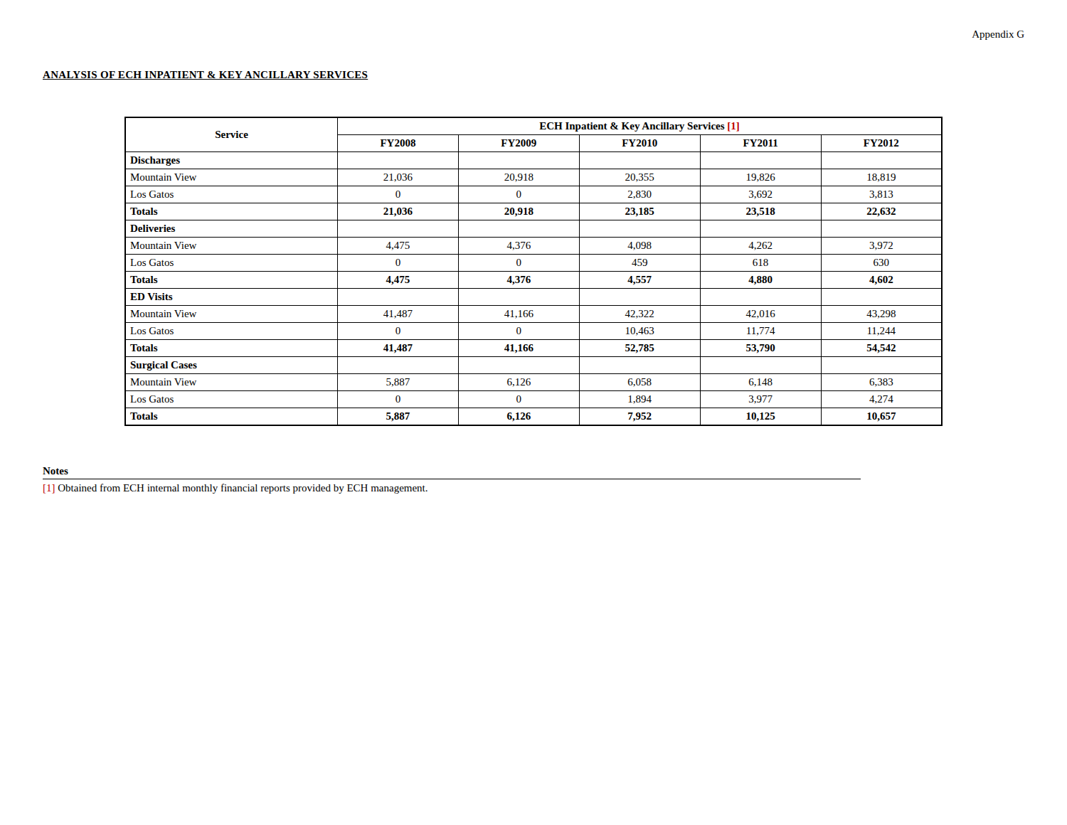Appendix G
ANALYSIS OF ECH INPATIENT & KEY ANCILLARY SERVICES
| Service | ECH Inpatient & Key Ancillary Services [1] |
| --- | --- |
| FY2008 | FY2009 | FY2010 | FY2011 | FY2012 |
| Discharges | | | | | |
| Mountain View | 21,036 | 20,918 | 20,355 | 19,826 | 18,819 |
| Los Gatos | 0 | 0 | 2,830 | 3,692 | 3,813 |
| Totals | 21,036 | 20,918 | 23,185 | 23,518 | 22,632 |
| Deliveries | | | | | |
| Mountain View | 4,475 | 4,376 | 4,098 | 4,262 | 3,972 |
| Los Gatos | 0 | 0 | 459 | 618 | 630 |
| Totals | 4,475 | 4,376 | 4,557 | 4,880 | 4,602 |
| ED Visits | | | | | |
| Mountain View | 41,487 | 41,166 | 42,322 | 42,016 | 43,298 |
| Los Gatos | 0 | 0 | 10,463 | 11,774 | 11,244 |
| Totals | 41,487 | 41,166 | 52,785 | 53,790 | 54,542 |
| Surgical Cases | | | | | |
| Mountain View | 5,887 | 6,126 | 6,058 | 6,148 | 6,383 |
| Los Gatos | 0 | 0 | 1,894 | 3,977 | 4,274 |
| Totals | 5,887 | 6,126 | 7,952 | 10,125 | 10,657 |
Notes
[1] Obtained from ECH internal monthly financial reports provided by ECH management.